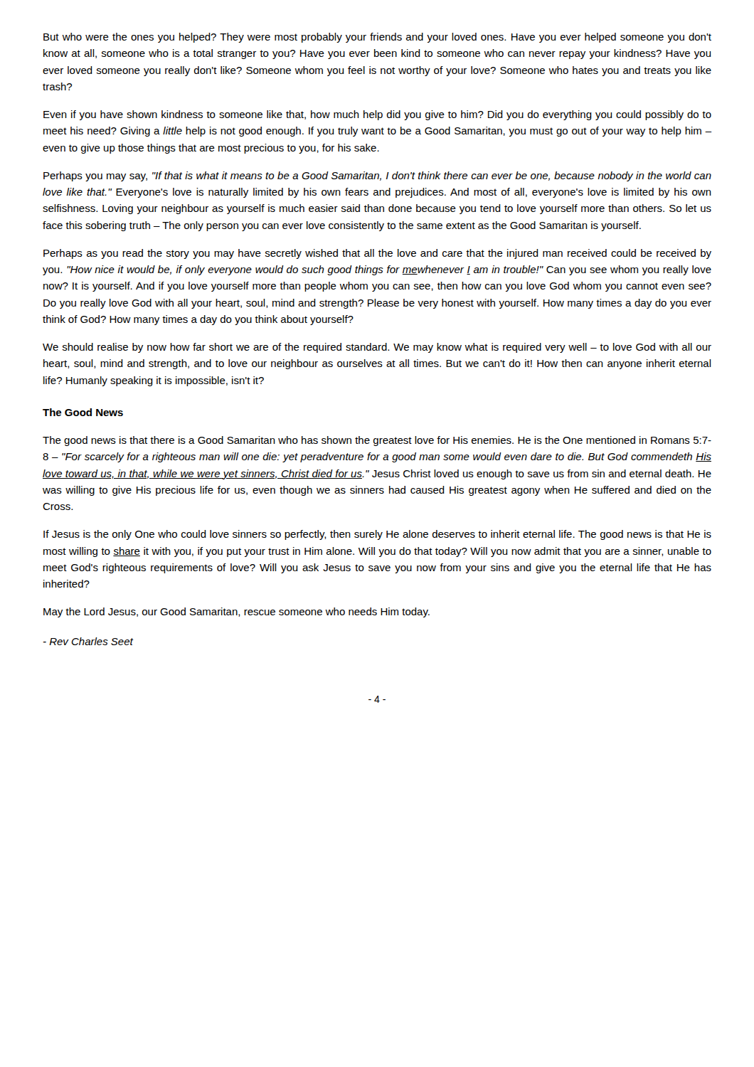But who were the ones you helped? They were most probably your friends and your loved ones. Have you ever helped someone you don't know at all, someone who is a total stranger to you? Have you ever been kind to someone who can never repay your kindness? Have you ever loved someone you really don't like? Someone whom you feel is not worthy of your love? Someone who hates you and treats you like trash?
Even if you have shown kindness to someone like that, how much help did you give to him? Did you do everything you could possibly do to meet his need? Giving a little help is not good enough. If you truly want to be a Good Samaritan, you must go out of your way to help him – even to give up those things that are most precious to you, for his sake.
Perhaps you may say, "If that is what it means to be a Good Samaritan, I don't think there can ever be one, because nobody in the world can love like that." Everyone's love is naturally limited by his own fears and prejudices. And most of all, everyone's love is limited by his own selfishness. Loving your neighbour as yourself is much easier said than done because you tend to love yourself more than others. So let us face this sobering truth – The only person you can ever love consistently to the same extent as the Good Samaritan is yourself.
Perhaps as you read the story you may have secretly wished that all the love and care that the injured man received could be received by you. "How nice it would be, if only everyone would do such good things for mewhenever I am in trouble!" Can you see whom you really love now? It is yourself. And if you love yourself more than people whom you can see, then how can you love God whom you cannot even see? Do you really love God with all your heart, soul, mind and strength? Please be very honest with yourself. How many times a day do you ever think of God? How many times a day do you think about yourself?
We should realise by now how far short we are of the required standard. We may know what is required very well – to love God with all our heart, soul, mind and strength, and to love our neighbour as ourselves at all times. But we can't do it! How then can anyone inherit eternal life? Humanly speaking it is impossible, isn't it?
The Good News
The good news is that there is a Good Samaritan who has shown the greatest love for His enemies. He is the One mentioned in Romans 5:7-8 – "For scarcely for a righteous man will one die: yet peradventure for a good man some would even dare to die. But God commendeth His love toward us, in that, while we were yet sinners, Christ died for us." Jesus Christ loved us enough to save us from sin and eternal death. He was willing to give His precious life for us, even though we as sinners had caused His greatest agony when He suffered and died on the Cross.
If Jesus is the only One who could love sinners so perfectly, then surely He alone deserves to inherit eternal life. The good news is that He is most willing to share it with you, if you put your trust in Him alone. Will you do that today? Will you now admit that you are a sinner, unable to meet God's righteous requirements of love? Will you ask Jesus to save you now from your sins and give you the eternal life that He has inherited?
May the Lord Jesus, our Good Samaritan, rescue someone who needs Him today.
- Rev Charles Seet
- 4 -